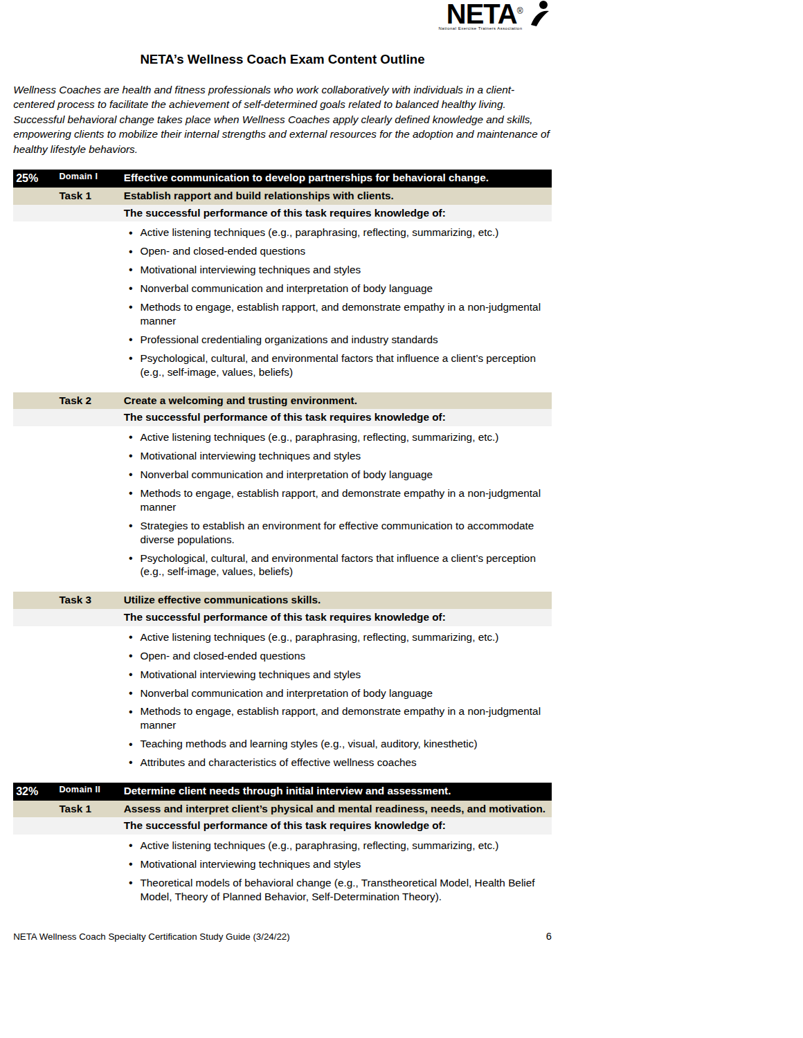NETA® National Exercise Trainers Association
NETA’s Wellness Coach Exam Content Outline
Wellness Coaches are health and fitness professionals who work collaboratively with individuals in a client-centered process to facilitate the achievement of self-determined goals related to balanced healthy living. Successful behavioral change takes place when Wellness Coaches apply clearly defined knowledge and skills, empowering clients to mobilize their internal strengths and external resources for the adoption and maintenance of healthy lifestyle behaviors.
| 25% | Domain I | Effective communication to develop partnerships for behavioral change. |
| | Task 1 | Establish rapport and build relationships with clients. |
| | | The successful performance of this task requires knowledge of: |
| | | Active listening techniques (e.g., paraphrasing, reflecting, summarizing, etc.) Open- and closed-ended questions Motivational interviewing techniques and styles Nonverbal communication and interpretation of body language Methods to engage, establish rapport, and demonstrate empathy in a non-judgmental manner Professional credentialing organizations and industry standards Psychological, cultural, and environmental factors that influence a client’s perception (e.g., self-image, values, beliefs) |
| | Task 2 | Create a welcoming and trusting environment. |
| | | The successful performance of this task requires knowledge of: |
| | | Active listening techniques (e.g., paraphrasing, reflecting, summarizing, etc.) Motivational interviewing techniques and styles Nonverbal communication and interpretation of body language Methods to engage, establish rapport, and demonstrate empathy in a non-judgmental manner Strategies to establish an environment for effective communication to accommodate diverse populations. Psychological, cultural, and environmental factors that influence a client’s perception (e.g., self-image, values, beliefs) |
| | Task 3 | Utilize effective communications skills. |
| | | The successful performance of this task requires knowledge of: |
| | | Active listening techniques (e.g., paraphrasing, reflecting, summarizing, etc.) Open- and closed-ended questions Motivational interviewing techniques and styles Nonverbal communication and interpretation of body language Methods to engage, establish rapport, and demonstrate empathy in a non-judgmental manner Teaching methods and learning styles (e.g., visual, auditory, kinesthetic) Attributes and characteristics of effective wellness coaches |
| 32% | Domain II | Determine client needs through initial interview and assessment. |
| | Task 1 | Assess and interpret client’s physical and mental readiness, needs, and motivation. |
| | | The successful performance of this task requires knowledge of: |
| | | Active listening techniques (e.g., paraphrasing, reflecting, summarizing, etc.) Motivational interviewing techniques and styles Theoretical models of behavioral change (e.g., Transtheoretical Model, Health Belief Model, Theory of Planned Behavior, Self-Determination Theory). |
NETA Wellness Coach Specialty Certification Study Guide (3/24/22) 6